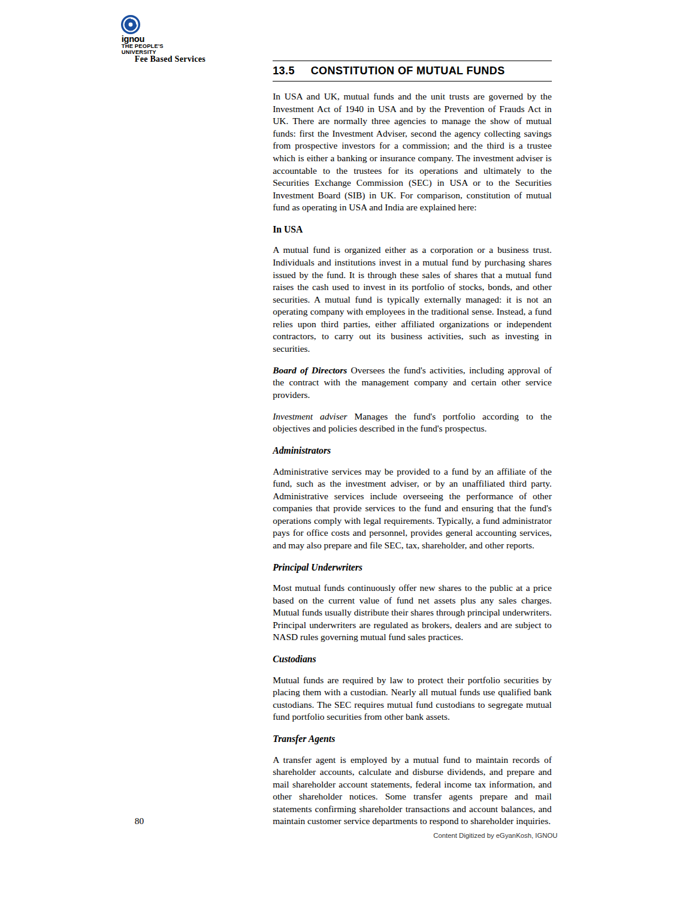ignou
THE PEOPLE'S
UNIVERSITY
Fee Based Services
13.5 CONSTITUTION OF MUTUAL FUNDS
In USA and UK, mutual funds and the unit trusts are governed by the Investment Act of 1940 in USA and by the Prevention of Frauds Act in UK. There are normally three agencies to manage the show of mutual funds: first the Investment Adviser, second the agency collecting savings from prospective investors for a commission; and the third is a trustee which is either a banking or insurance company. The investment adviser is accountable to the trustees for its operations and ultimately to the Securities Exchange Commission (SEC) in USA or to the Securities Investment Board (SIB) in UK. For comparison, constitution of mutual fund as operating in USA and India are explained here:
In USA
A mutual fund is organized either as a corporation or a business trust. Individuals and institutions invest in a mutual fund by purchasing shares issued by the fund. It is through these sales of shares that a mutual fund raises the cash used to invest in its portfolio of stocks, bonds, and other securities. A mutual fund is typically externally managed: it is not an operating company with employees in the traditional sense. Instead, a fund relies upon third parties, either affiliated organizations or independent contractors, to carry out its business activities, such as investing in securities.
Board of Directors Oversees the fund's activities, including approval of the contract with the management company and certain other service providers.
Investment adviser Manages the fund's portfolio according to the objectives and policies described in the fund's prospectus.
Administrators
Administrative services may be provided to a fund by an affiliate of the fund, such as the investment adviser, or by an unaffiliated third party. Administrative services include overseeing the performance of other companies that provide services to the fund and ensuring that the fund's operations comply with legal requirements. Typically, a fund administrator pays for office costs and personnel, provides general accounting services, and may also prepare and file SEC, tax, shareholder, and other reports.
Principal Underwriters
Most mutual funds continuously offer new shares to the public at a price based on the current value of fund net assets plus any sales charges. Mutual funds usually distribute their shares through principal underwriters. Principal underwriters are regulated as brokers, dealers and are subject to NASD rules governing mutual fund sales practices.
Custodians
Mutual funds are required by law to protect their portfolio securities by placing them with a custodian. Nearly all mutual funds use qualified bank custodians. The SEC requires mutual fund custodians to segregate mutual fund portfolio securities from other bank assets.
Transfer Agents
A transfer agent is employed by a mutual fund to maintain records of shareholder accounts, calculate and disburse dividends, and prepare and mail shareholder account statements, federal income tax information, and other shareholder notices. Some transfer agents prepare and mail statements confirming shareholder transactions and account balances, and maintain customer service departments to respond to shareholder inquiries.
80
Content Digitized by eGyanKosh, IGNOU